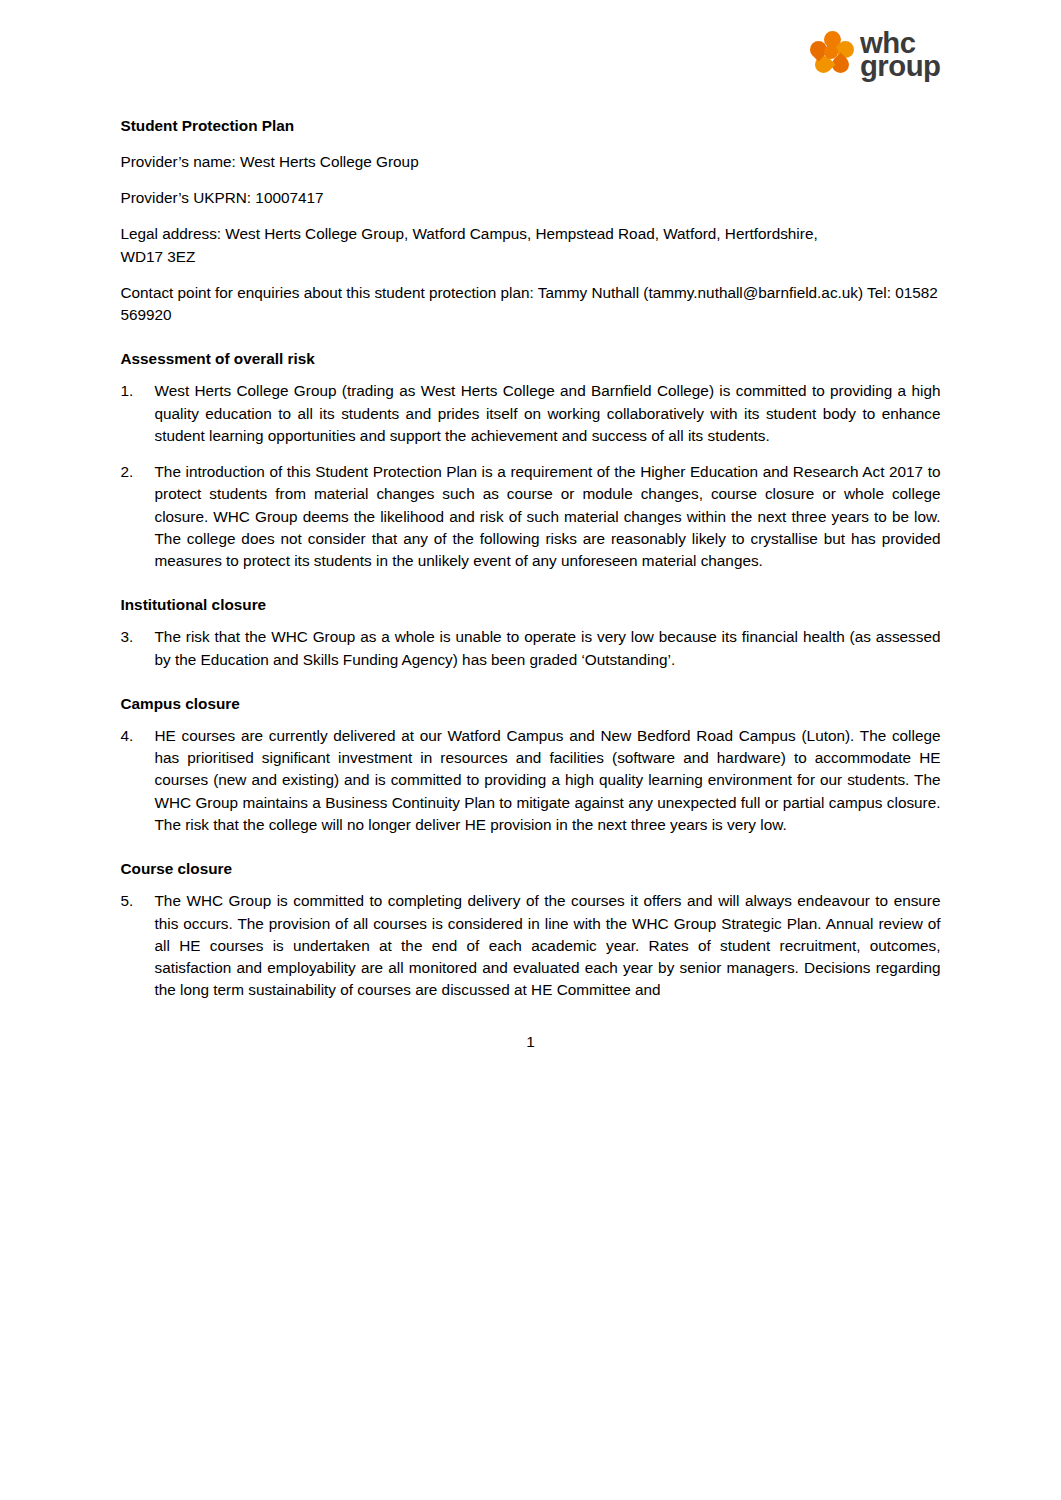whcgroup
Student Protection Plan
Provider’s name: West Herts College Group
Provider’s UKPRN: 10007417
Legal address: West Herts College Group, Watford Campus, Hempstead Road, Watford, Hertfordshire,
WD17 3EZ
Contact point for enquiries about this student protection plan: Tammy Nuthall (tammy.nuthall@barnfield.ac.uk) Tel: 01582 569920
Assessment of overall risk
West Herts College Group (trading as West Herts College and Barnfield College) is committed to providing a high quality education to all its students and prides itself on working collaboratively with its student body to enhance student learning opportunities and support the achievement and success of all its students.
The introduction of this Student Protection Plan is a requirement of the Higher Education and Research Act 2017 to protect students from material changes such as course or module changes, course closure or whole college closure. WHC Group deems the likelihood and risk of such material changes within the next three years to be low. The college does not consider that any of the following risks are reasonably likely to crystallise but has provided measures to protect its students in the unlikely event of any unforeseen material changes.
Institutional closure
The risk that the WHC Group as a whole is unable to operate is very low because its financial health (as assessed by the Education and Skills Funding Agency) has been graded ‘Outstanding’.
Campus closure
HE courses are currently delivered at our Watford Campus and New Bedford Road Campus (Luton). The college has prioritised significant investment in resources and facilities (software and hardware) to accommodate HE courses (new and existing) and is committed to providing a high quality learning environment for our students. The WHC Group maintains a Business Continuity Plan to mitigate against any unexpected full or partial campus closure. The risk that the college will no longer deliver HE provision in the next three years is very low.
Course closure
The WHC Group is committed to completing delivery of the courses it offers and will always endeavour to ensure this occurs. The provision of all courses is considered in line with the WHC Group Strategic Plan. Annual review of all HE courses is undertaken at the end of each academic year. Rates of student recruitment, outcomes, satisfaction and employability are all monitored and evaluated each year by senior managers. Decisions regarding the long term sustainability of courses are discussed at HE Committee and
1